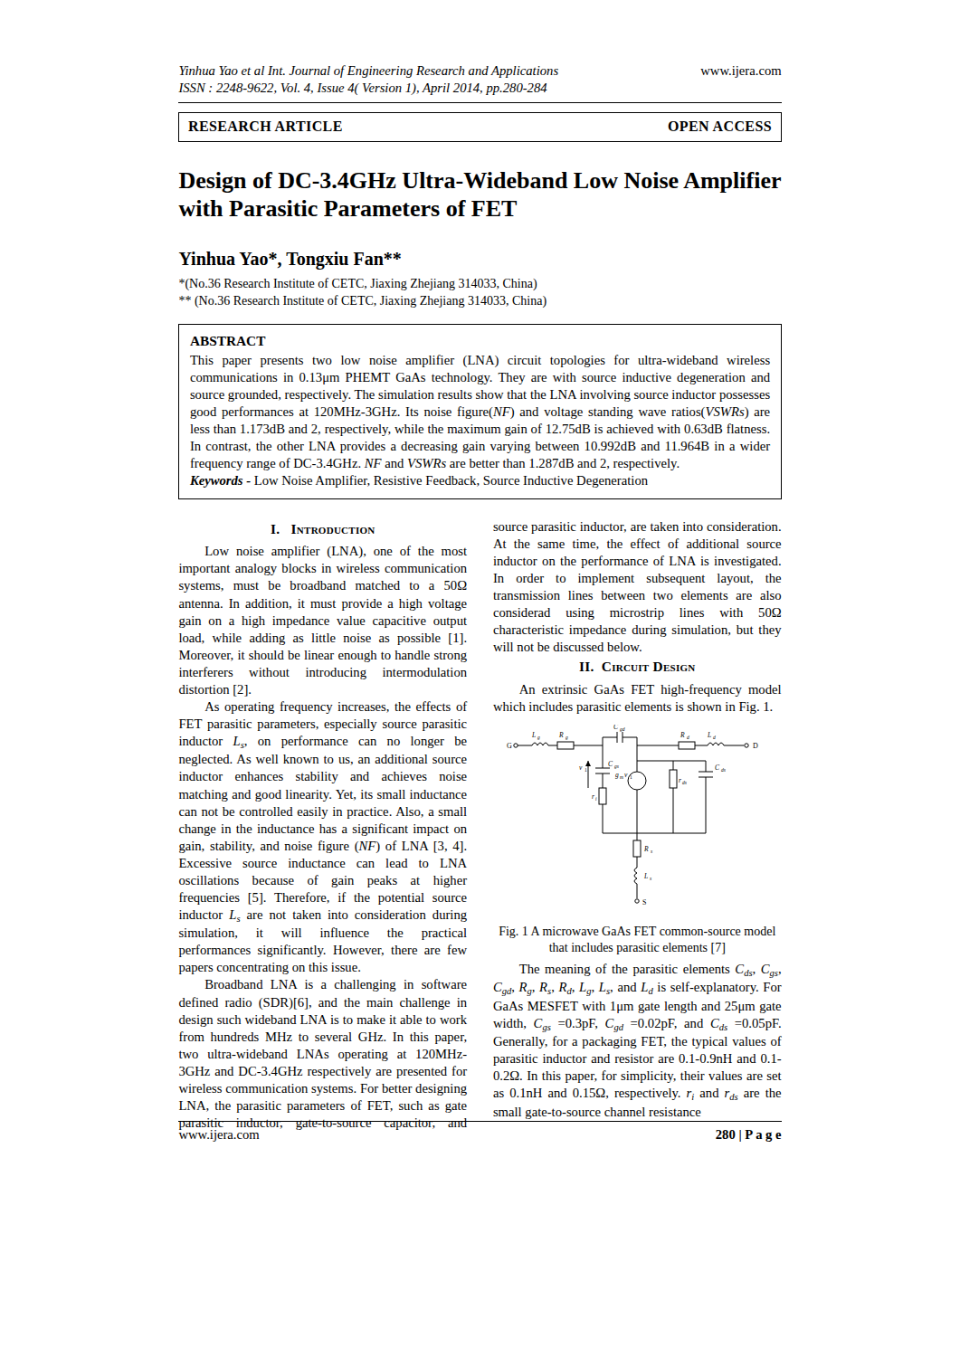www.ijera.com Yinhua Yao et al Int. Journal of Engineering Research and Applications
ISSN : 2248-9622, Vol. 4, Issue 4( Version 1), April 2014, pp.280-284
RESEARCH ARTICLE OPEN ACCESS
Design of DC-3.4GHz Ultra-Wideband Low Noise Amplifier with Parasitic Parameters of FET
Yinhua Yao*, Tongxiu Fan**
*(No.36 Research Institute of CETC, Jiaxing Zhejiang 314033, China)
** (No.36 Research Institute of CETC, Jiaxing Zhejiang 314033, China)
ABSTRACT
This paper presents two low noise amplifier (LNA) circuit topologies for ultra-wideband wireless communications in 0.13μm PHEMT GaAs technology. They are with source inductive degeneration and source grounded, respectively. The simulation results show that the LNA involving source inductor possesses good performances at 120MHz-3GHz. Its noise figure(NF) and voltage standing wave ratios(VSWRs) are less than 1.173dB and 2, respectively, while the maximum gain of 12.75dB is achieved with 0.63dB flatness. In contrast, the other LNA provides a decreasing gain varying between 10.992dB and 11.964B in a wider frequency range of DC-3.4GHz. NF and VSWRs are better than 1.287dB and 2, respectively.
Keywords - Low Noise Amplifier, Resistive Feedback, Source Inductive Degeneration
I. Introduction
Low noise amplifier (LNA), one of the most important analogy blocks in wireless communication systems, must be broadband matched to a 50Ω antenna. In addition, it must provide a high voltage gain on a high impedance value capacitive output load, while adding as little noise as possible [1]. Moreover, it should be linear enough to handle strong interferers without introducing intermodulation distortion [2].
As operating frequency increases, the effects of FET parasitic parameters, especially source parasitic inductor Ls, on performance can no longer be neglected. As well known to us, an additional source inductor enhances stability and achieves noise matching and good linearity. Yet, its small inductance can not be controlled easily in practice. Also, a small change in the inductance has a significant impact on gain, stability, and noise figure (NF) of LNA [3, 4]. Excessive source inductance can lead to LNA oscillations because of gain peaks at higher frequencies [5]. Therefore, if the potential source inductor Ls are not taken into consideration during simulation, it will influence the practical performances significantly. However, there are few papers concentrating on this issue.
Broadband LNA is a challenging in software defined radio (SDR)[6], and the main challenge in design such wideband LNA is to make it able to work from hundreds MHz to several GHz. In this paper, two ultra-wideband LNAs operating at 120MHz-3GHz and DC-3.4GHz respectively are presented for wireless communication systems. For better designing LNA, the parasitic parameters of FET, such as gate parasitic inductor, gate-to-source capacitor, and source parasitic inductor, are taken into consideration. At the same time, the effect of additional source inductor on the performance of LNA is investigated. In order to implement subsequent layout, the transmission lines between two elements are also considerad using microstrip lines with 50Ω characteristic impedance during simulation, but they will not be discussed below.
II. Circuit Design
An extrinsic GaAs FET high-frequency model which includes parasitic elements is shown in Fig. 1.
G L g R g C gd R d L d D C gs v 1 r i g m v 1 r ds C ds R s L s S
Fig. 1 A microwave GaAs FET common-source model that includes parasitic elements [7]
The meaning of the parasitic elements Cds, Cgs, Cgd, Rg, Rs, Rd, Lg, Ls, and Ld is self-explanatory. For GaAs MESFET with 1μm gate length and 25μm gate width, Cgs =0.3pF, Cgd =0.02pF, and Cds =0.05pF. Generally, for a packaging FET, the typical values of parasitic inductor and resistor are 0.1-0.9nH and 0.1-0.2Ω. In this paper, for simplicity, their values are set as 0.1nH and 0.15Ω, respectively. ri and rds are the small gate-to-source channel resistance
www.ijera.com 280 | P a g e